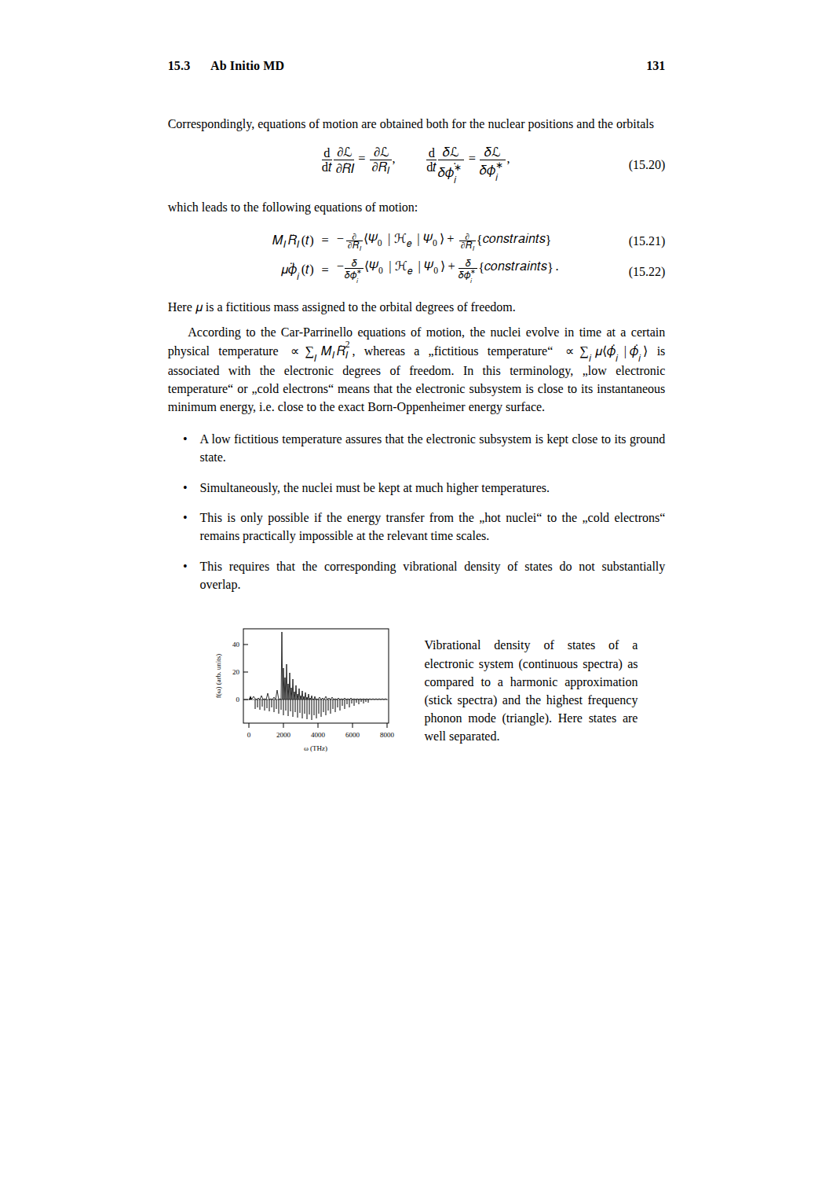15.3 Ab Initio MD 131
Correspondingly, equations of motion are obtained both for the nuclear positions and the orbitals
d dt ∂ℒ ∂R˙I = ∂ℒ ∂RI , d dt δℒ δϕi∗˙ = δℒ δϕi∗ , (15.20)
which leads to the following equations of motion:
MI R¨I (t)
=
− ∂ ∂RI ⟨Ψ0 |ℋe| Ψ0⟩ + ∂ ∂RI {constraints}
μ ϕ¨i (t)
=
− δ δϕi∗ ⟨Ψ0 |ℋe| Ψ0⟩ + δ δϕi∗ {constraints}.
(15.21) (15.22)
Here μ is a fictitious mass assigned to the orbital degrees of freedom.
According to the Car-Parrinello equations of motion, the nuclei evolve in time at a certain physical temperature ∝∑IMIR˙I2, whereas a „fictitious temperature“ ∝∑iμ⟨ϕi˙|ϕi˙⟩ is associated with the electronic degrees of freedom. In this terminology, „low electronic temperature“ or „cold electrons“ means that the electronic subsystem is close to its instantaneous minimum energy, i.e. close to the exact Born-Oppenheimer energy surface.
A low fictitious temperature assures that the electronic subsystem is kept close to its ground state.
Simultaneously, the nuclei must be kept at much higher temperatures.
This is only possible if the energy transfer from the „hot nuclei“ to the „cold electrons“ remains practically impossible at the relevant time scales.
This requires that the corresponding vibrational density of states do not substantially overlap.
40 20 0 0 2000 4000 6000 8000 ω (THz) f(ω) (arb. units)
Vibrational density of states of a electronic system (continuous spectra) as compared to a harmonic approximation (stick spectra) and the highest frequency phonon mode (triangle). Here states are well separated.